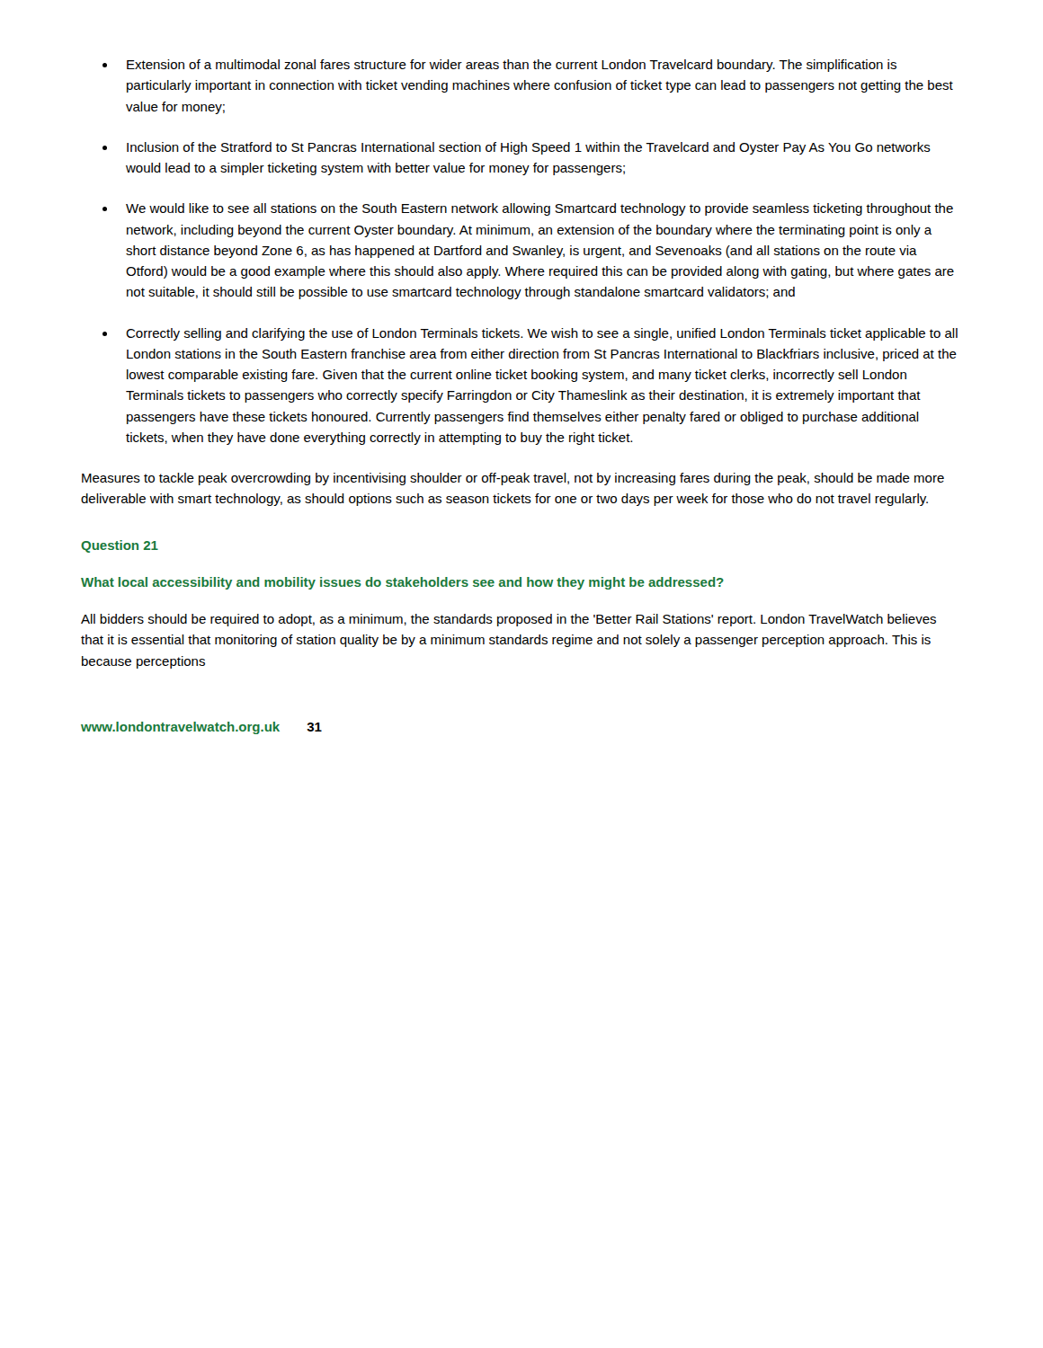Extension of a multimodal zonal fares structure for wider areas than the current London Travelcard boundary. The simplification is particularly important in connection with ticket vending machines where confusion of ticket type can lead to passengers not getting the best value for money;
Inclusion of the Stratford to St Pancras International section of High Speed 1 within the Travelcard and Oyster Pay As You Go networks would lead to a simpler ticketing system with better value for money for passengers;
We would like to see all stations on the South Eastern network allowing Smartcard technology to provide seamless ticketing throughout the network, including beyond the current Oyster boundary. At minimum, an extension of the boundary where the terminating point is only a short distance beyond Zone 6, as has happened at Dartford and Swanley, is urgent, and Sevenoaks (and all stations on the route via Otford) would be a good example where this should also apply. Where required this can be provided along with gating, but where gates are not suitable, it should still be possible to use smartcard technology through standalone smartcard validators; and
Correctly selling and clarifying the use of London Terminals tickets. We wish to see a single, unified London Terminals ticket applicable to all London stations in the South Eastern franchise area from either direction from St Pancras International to Blackfriars inclusive, priced at the lowest comparable existing fare. Given that the current online ticket booking system, and many ticket clerks, incorrectly sell London Terminals tickets to passengers who correctly specify Farringdon or City Thameslink as their destination, it is extremely important that passengers have these tickets honoured. Currently passengers find themselves either penalty fared or obliged to purchase additional tickets, when they have done everything correctly in attempting to buy the right ticket.
Measures to tackle peak overcrowding by incentivising shoulder or off-peak travel, not by increasing fares during the peak, should be made more deliverable with smart technology, as should options such as season tickets for one or two days per week for those who do not travel regularly.
Question 21
What local accessibility and mobility issues do stakeholders see and how they might be addressed?
All bidders should be required to adopt, as a minimum, the standards proposed in the 'Better Rail Stations' report. London TravelWatch believes that it is essential that monitoring of station quality be by a minimum standards regime and not solely a passenger perception approach. This is because perceptions
www.londontravelwatch.org.uk 31